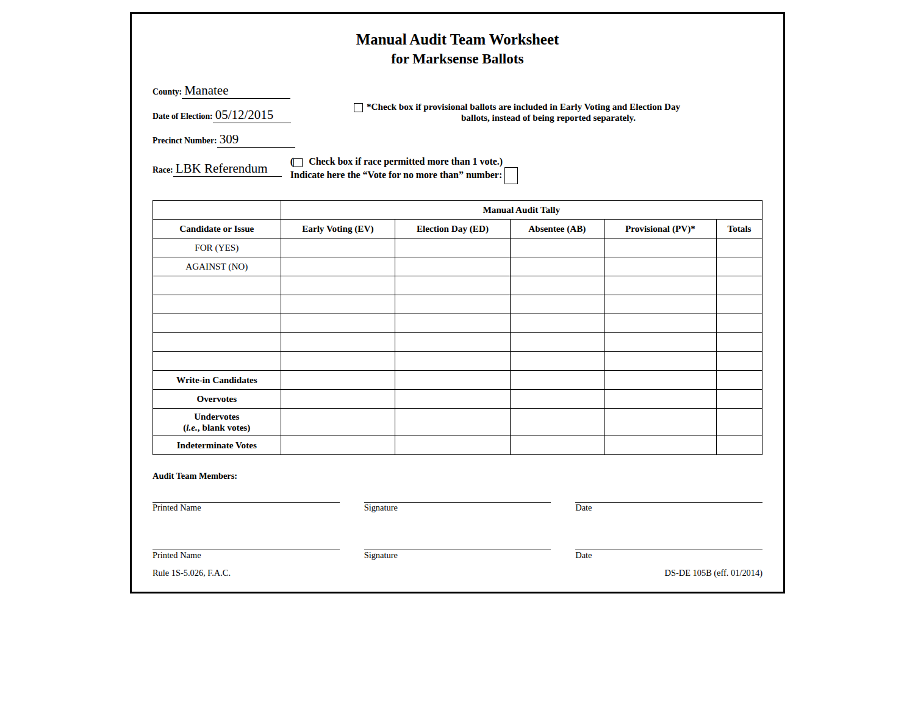Manual Audit Team Worksheet
for Marksense Ballots
*Check box if provisional ballots are included in Early Voting and Election Day ballots, instead of being reported separately.
County: Manatee
Date of Election: 05/12/2015
Precinct Number: 309
Race: LBK Referendum ( Check box if race permitted more than 1 vote.) Indicate here the “Vote for no more than” number:
| | Manual Audit Tally |
| Candidate or Issue | Early Voting (EV) | Election Day (ED) | Absentee (AB) | Provisional (PV)* | Totals |
| FOR (YES) | | | | | |
| AGAINST (NO) | | | | | |
| Write-in Candidates | | | | | |
| Overvotes | | | | | |
| Undervotes ( i.e. , blank votes) | | | | | |
| Indeterminate Votes | | | | | |
Audit Team Members:
Printed Name
Signature
Date
Printed Name
Signature
Date
Rule 1S-5.026, F.A.C. DS-DE 105B (eff. 01/2014)